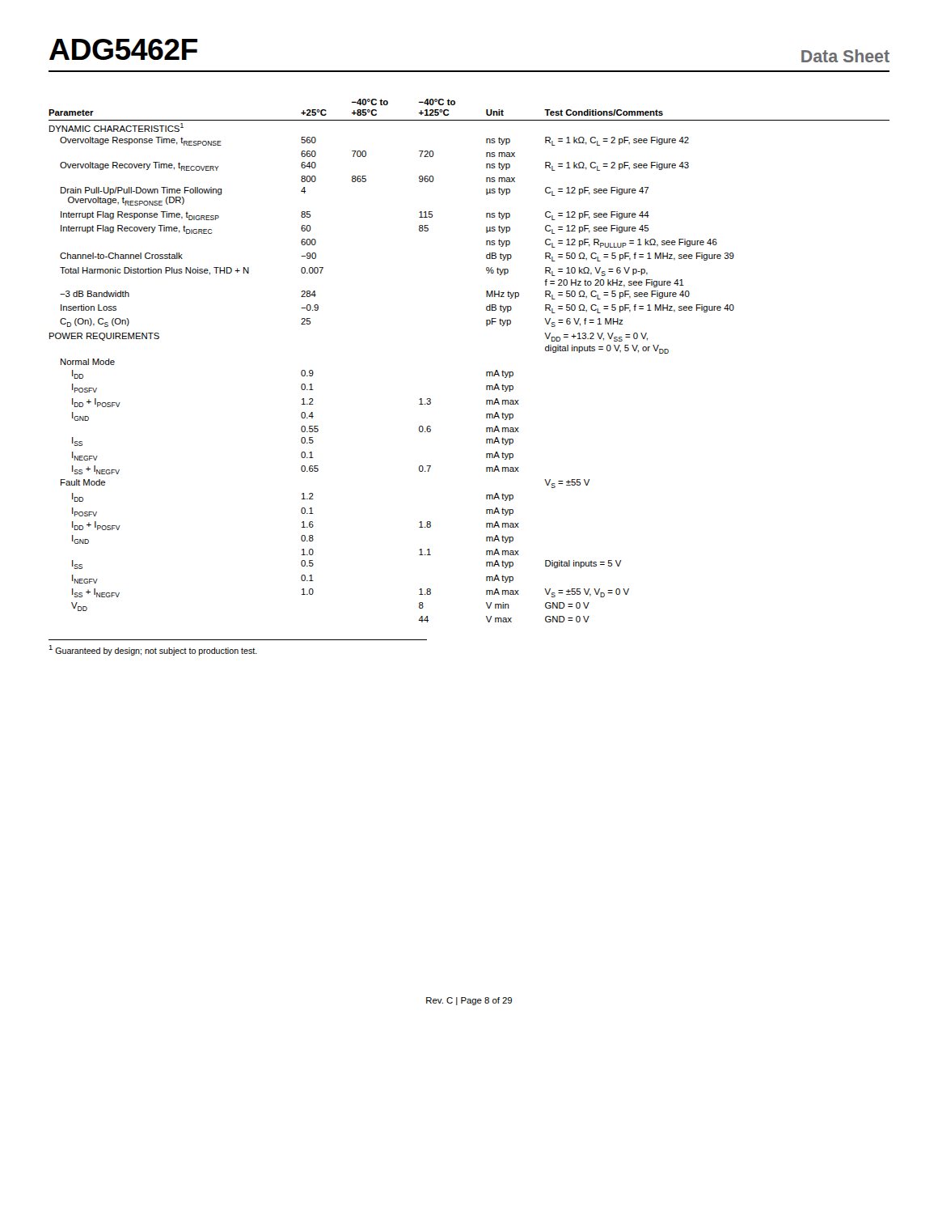ADG5462F
Data Sheet
| | | −40°C to | −40°C to | | |
| --- | --- | --- | --- | --- | --- |
| Parameter | +25°C | +85°C | +125°C | Unit | Test Conditions/Comments |
| DYNAMIC CHARACTERISTICS 1 | | | | | |
| Overvoltage Response Time, t RESPONSE | 560 | | | ns typ | R L = 1 kΩ, C L = 2 pF, see Figure 42 |
| | 660 | 700 | 720 | ns max | |
| Overvoltage Recovery Time, t RECOVERY | 640 | | | ns typ | R L = 1 kΩ, C L = 2 pF, see Figure 43 |
| | 800 | 865 | 960 | ns max | |
| Drain Pull-Up/Pull-Down Time Following Overvoltage, t RESPONSE (DR) | 4 | | | µs typ | C L = 12 pF, see Figure 47 |
| Interrupt Flag Response Time, t DIGRESP | 85 | | 115 | ns typ | C L = 12 pF, see Figure 44 |
| Interrupt Flag Recovery Time, t DIGREC | 60 | | 85 | µs typ | C L = 12 pF, see Figure 45 |
| | 600 | | | ns typ | C L = 12 pF, R PULLUP = 1 kΩ, see Figure 46 |
| Channel-to-Channel Crosstalk | −90 | | | dB typ | R L = 50 Ω, C L = 5 pF, f = 1 MHz, see Figure 39 |
| Total Harmonic Distortion Plus Noise, THD + N | 0.007 | | | % typ | R L = 10 kΩ, V S = 6 V p-p, f = 20 Hz to 20 kHz, see Figure 41 |
| −3 dB Bandwidth | 284 | | | MHz typ | R L = 50 Ω, C L = 5 pF, see Figure 40 |
| Insertion Loss | −0.9 | | | dB typ | R L = 50 Ω, C L = 5 pF, f = 1 MHz, see Figure 40 |
| C D (On), C S (On) | 25 | | | pF typ | V S = 6 V, f = 1 MHz |
| POWER REQUIREMENTS | | | | | V DD = +13.2 V, V SS = 0 V, digital inputs = 0 V, 5 V, or V DD |
| Normal Mode | | | | | |
| I DD | 0.9 | | | mA typ | |
| I POSFV | 0.1 | | | mA typ | |
| I DD + I POSFV | 1.2 | | 1.3 | mA max | |
| I GND | 0.4 | | | mA typ | |
| | 0.55 | | 0.6 | mA max | |
| I SS | 0.5 | | | mA typ | |
| I NEGFV | 0.1 | | | mA typ | |
| I SS + I NEGFV | 0.65 | | 0.7 | mA max | |
| Fault Mode | | | | | V S = ±55 V |
| I DD | 1.2 | | | mA typ | |
| I POSFV | 0.1 | | | mA typ | |
| I DD + I POSFV | 1.6 | | 1.8 | mA max | |
| I GND | 0.8 | | | mA typ | |
| | 1.0 | | 1.1 | mA max | |
| I SS | 0.5 | | | mA typ | Digital inputs = 5 V |
| I NEGFV | 0.1 | | | mA typ | |
| I SS + I NEGFV | 1.0 | | 1.8 | mA max | V S = ±55 V, V D = 0 V |
| V DD | | | 8 | V min | GND = 0 V |
| | | | 44 | V max | GND = 0 V |
1 Guaranteed by design; not subject to production test.
Rev. C | Page 8 of 29